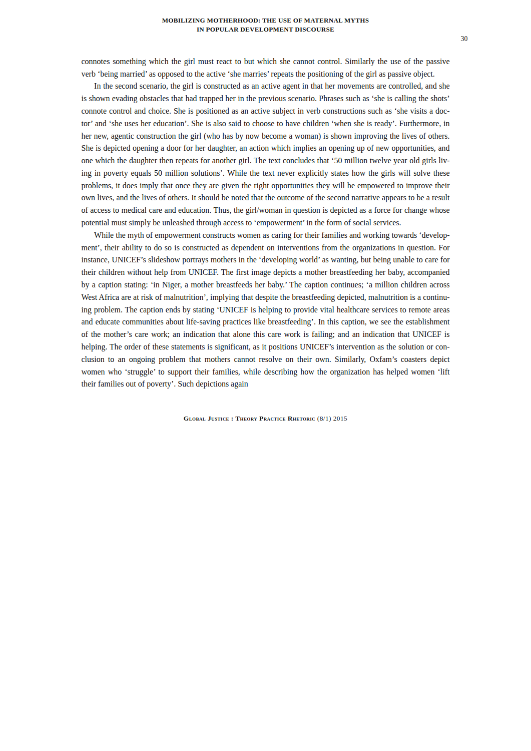Mobilizing Motherhood: The Use of Maternal Myths
in Popular Development Discourse 30
connotes something which the girl must react to but which she cannot control. Similarly the use of the passive verb ‘being married’ as opposed to the active ‘she marries’ repeats the positioning of the girl as passive object.
In the second scenario, the girl is constructed as an active agent in that her movements are controlled, and she is shown evading obstacles that had trapped her in the previous scenario. Phrases such as ‘she is calling the shots’ connote control and choice. She is positioned as an active subject in verb constructions such as ‘she visits a doctor’ and ‘she uses her education’. She is also said to choose to have children ‘when she is ready’. Furthermore, in her new, agentic construction the girl (who has by now become a woman) is shown improving the lives of others. She is depicted opening a door for her daughter, an action which implies an opening up of new opportunities, and one which the daughter then repeats for another girl. The text concludes that ‘50 million twelve year old girls living in poverty equals 50 million solutions’. While the text never explicitly states how the girls will solve these problems, it does imply that once they are given the right opportunities they will be empowered to improve their own lives, and the lives of others. It should be noted that the outcome of the second narrative appears to be a result of access to medical care and education. Thus, the girl/woman in question is depicted as a force for change whose potential must simply be unleashed through access to ‘empowerment’ in the form of social services.
While the myth of empowerment constructs women as caring for their families and working towards ‘development’, their ability to do so is constructed as dependent on interventions from the organizations in question. For instance, UNICEF’s slideshow portrays mothers in the ‘developing world’ as wanting, but being unable to care for their children without help from UNICEF. The first image depicts a mother breastfeeding her baby, accompanied by a caption stating: ‘in Niger, a mother breastfeeds her baby.’ The caption continues; ‘a million children across West Africa are at risk of malnutrition’, implying that despite the breastfeeding depicted, malnutrition is a continuing problem. The caption ends by stating ‘UNICEF is helping to provide vital healthcare services to remote areas and educate communities about life-saving practices like breastfeeding’. In this caption, we see the establishment of the mother’s care work; an indication that alone this care work is failing; and an indication that UNICEF is helping. The order of these statements is significant, as it positions UNICEF’s intervention as the solution or conclusion to an ongoing problem that mothers cannot resolve on their own. Similarly, Oxfam’s coasters depict women who ‘struggle’ to support their families, while describing how the organization has helped women ‘lift their families out of poverty’. Such depictions again
Global Justice : Theory Practice Rhetoric (8/1) 2015